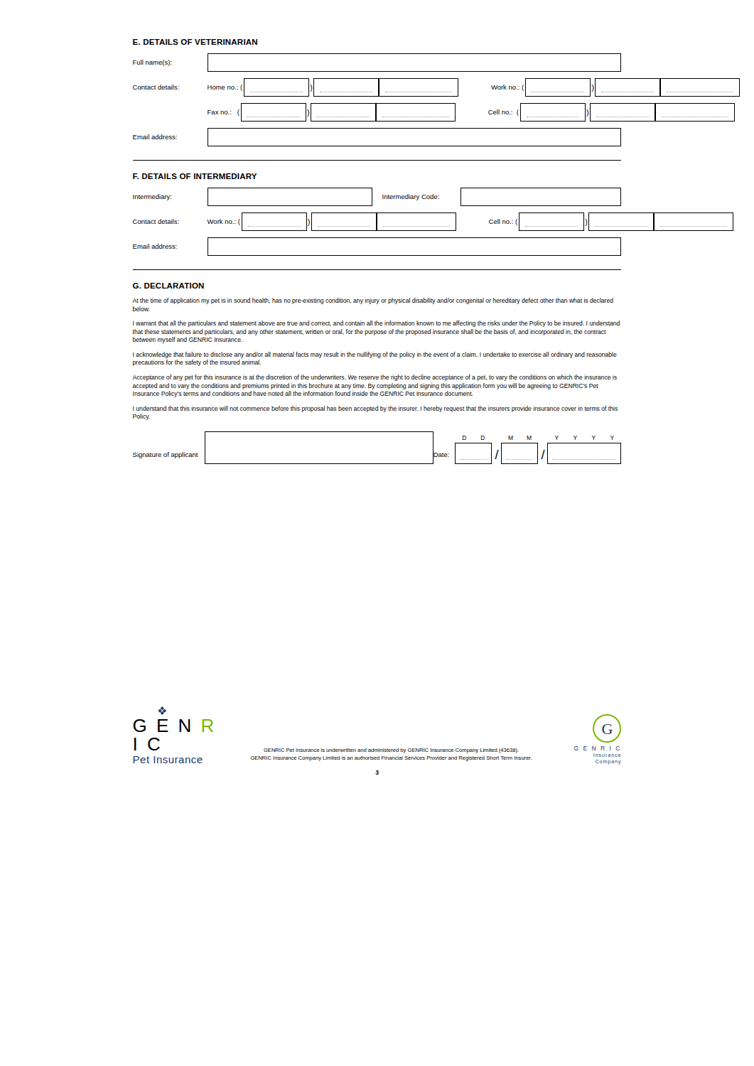E. DETAILS OF VETERINARIAN
Full name(s):
Contact details:
Home no.: (
)
Work no.: (
)
Fax no.: (
)
Cell no.: (
)
Email address:
F. DETAILS OF INTERMEDIARY
Intermediary:
Intermediary Code:
Contact details:
Work no.: (
)
Cell no.: (
)
Email address:
G. DECLARATION
At the time of application my pet is in sound health, has no pre-existing condition, any injury or physical disability and/or congenital or hereditary defect other than what is declared below.
I warrant that all the particulars and statement above are true and correct, and contain all the information known to me affecting the risks under the Policy to be insured. I understand that these statements and particulars, and any other statement, written or oral, for the purpose of the proposed insurance shall be the basis of, and incorporated in, the contract between myself and GENRIC Insurance.
I acknowledge that failure to disclose any and/or all material facts may result in the nullifying of the policy in the event of a claim. I undertake to exercise all ordinary and reasonable precautions for the safety of the insured animal.
Acceptance of any pet for this insurance is at the discretion of the underwriters. We reserve the right to decline acceptance of a pet, to vary the conditions on which the insurance is accepted and to vary the conditions and premiums printed in this brochure at any time. By completing and signing this application form you will be agreeing to GENRIC's Pet Insurance Policy's terms and conditions and have noted all the information found inside the GENRIC Pet Insurance document.
I understand that this insurance will not commence before this proposal has been accepted by the insurer. I hereby request that the insurers provide insurance cover in terms of this Policy.
Signature of applicant
Date:
DD
/
MM
/
YYYY
❖
G E N R I C
Pet Insurance
GENRIC Pet Insurance is underwritten and administered by GENRIC Insurance Company Limited (43638).
GENRIC Insurance Company Limited is an authorised Financial Services Provider and Registered Short Term Insurer.
G
G E N R I C
Insurance
Company
3